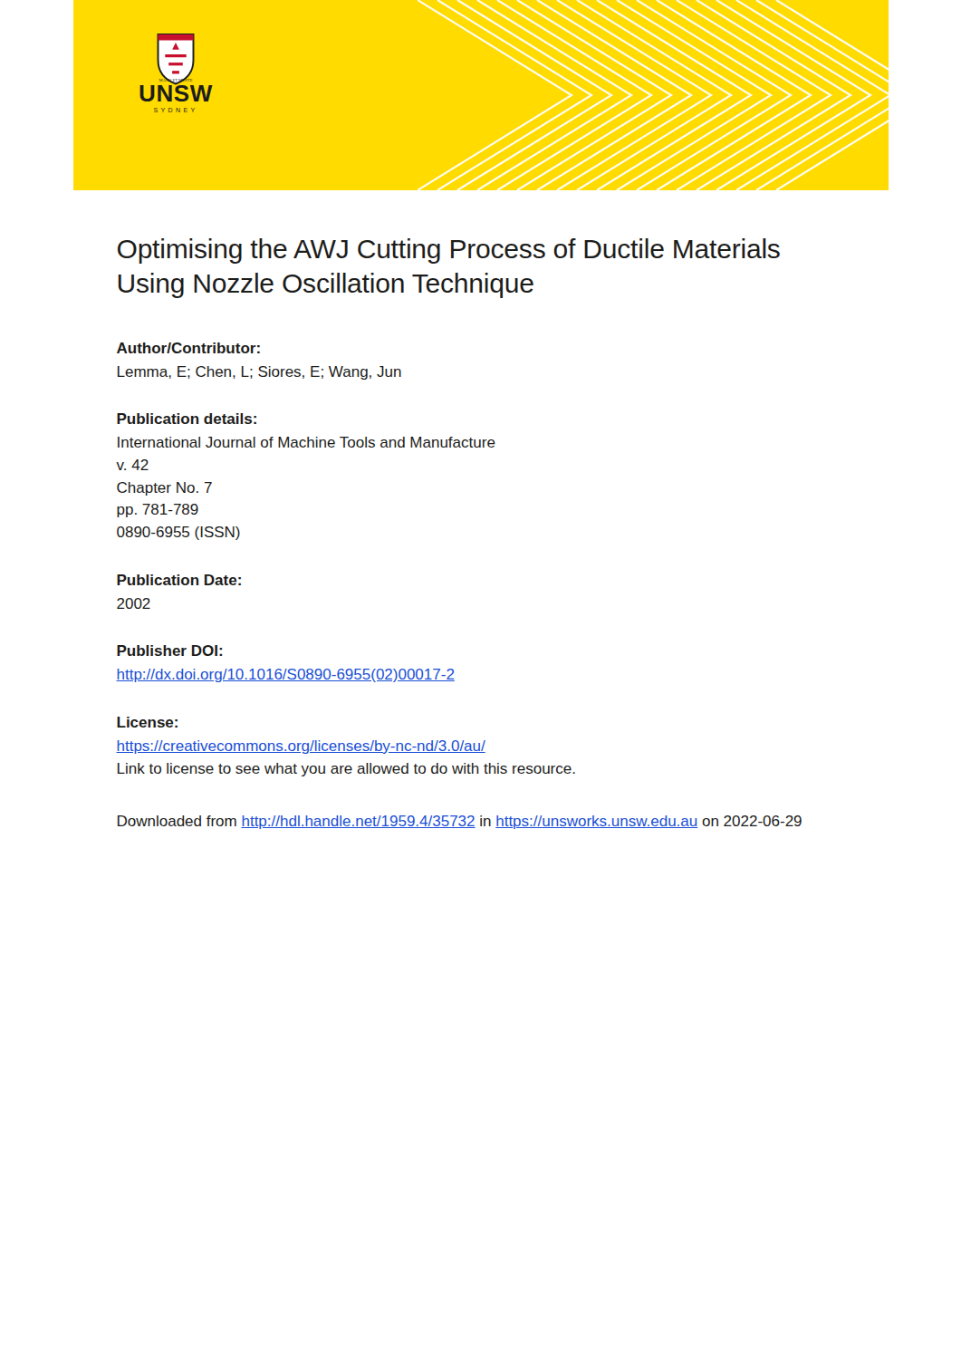MANU ET MENTE UNSW SYDNEY
Optimising the AWJ Cutting Process of Ductile Materials Using Nozzle Oscillation Technique
Author/Contributor:
Lemma, E; Chen, L; Siores, E; Wang, Jun
Publication details:
International Journal of Machine Tools and Manufacture v. 42 Chapter No. 7 pp. 781-789 0890-6955 (ISSN)
Publication Date:
2002
Publisher DOI:
http://dx.doi.org/10.1016/S0890-6955(02)00017-2
License:
https://creativecommons.org/licenses/by-nc-nd/3.0/au/
Link to license to see what you are allowed to do with this resource.
Downloaded from http://hdl.handle.net/1959.4/35732 in https://unsworks.unsw.edu.au on 2022-06-29